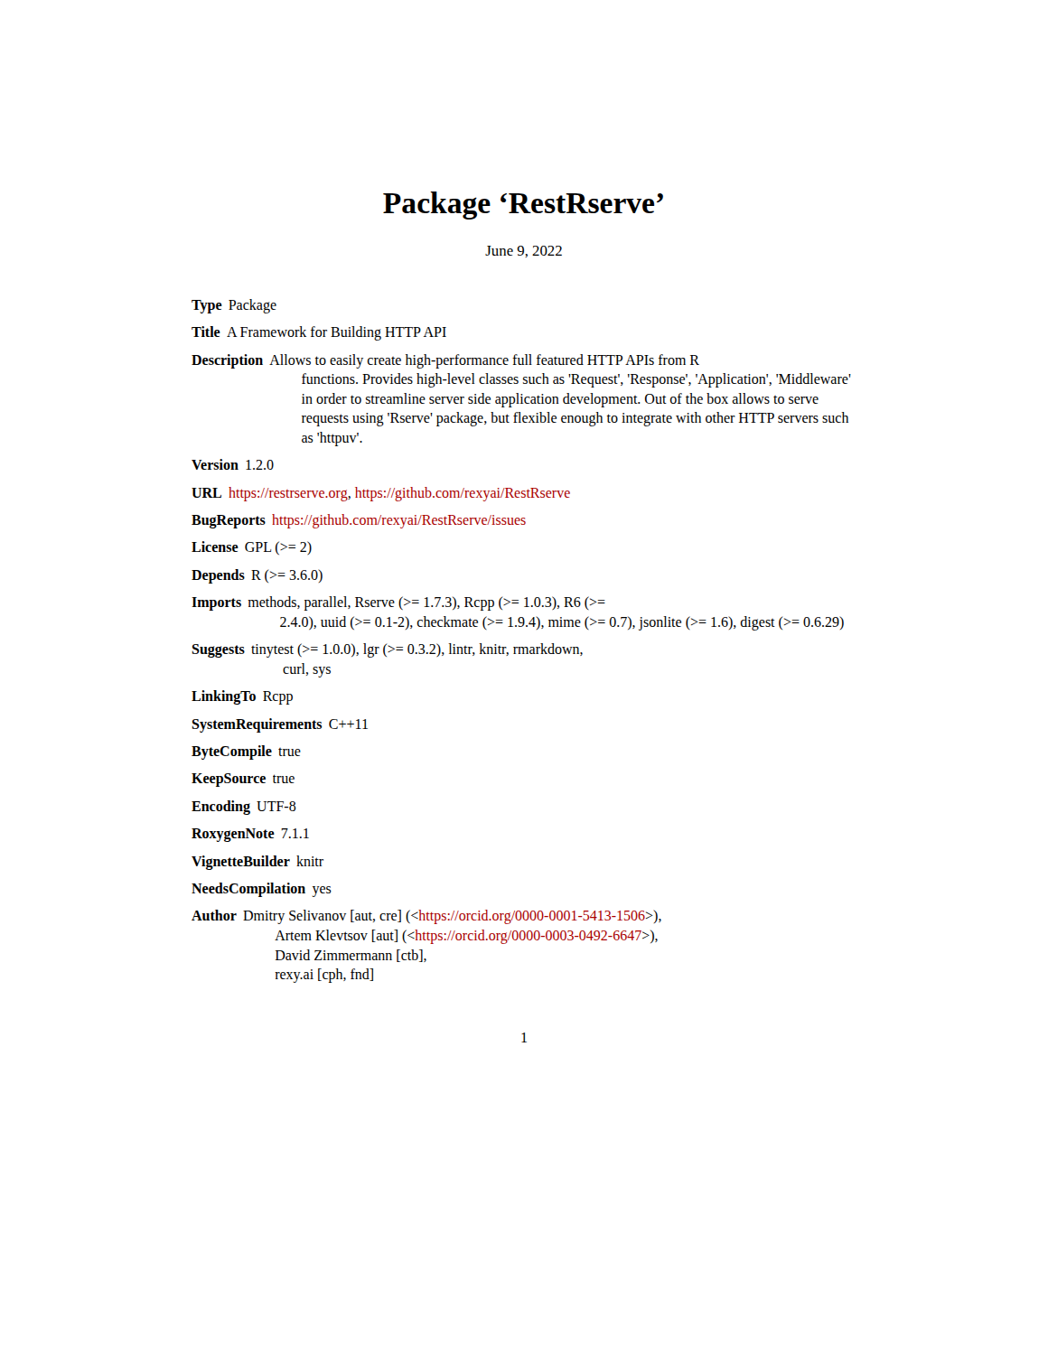Package ‘RestRserve’
June 9, 2022
Type
Package
Title
A Framework for Building HTTP API
Description
Allows to easily create high-performance full featured HTTP APIs from R
functions. Provides high-level classes such as 'Request', 'Response', 'Application', 'Middleware' in order to streamline server side application development. Out of the box allows to serve requests using 'Rserve' package, but flexible enough to integrate with other HTTP servers such as 'httpuv'.
Version
1.2.0
URL
https://restrserve.org, https://github.com/rexyai/RestRserve
BugReports
https://github.com/rexyai/RestRserve/issues
License
GPL (>= 2)
Depends
R (>= 3.6.0)
Imports
methods, parallel, Rserve (>= 1.7.3), Rcpp (>= 1.0.3), R6 (>=
2.4.0), uuid (>= 0.1-2), checkmate (>= 1.9.4), mime (>= 0.7), jsonlite (>= 1.6), digest (>= 0.6.29)
Suggests
tinytest (>= 1.0.0), lgr (>= 0.3.2), lintr, knitr, rmarkdown,
curl, sys
LinkingTo
Rcpp
SystemRequirements
C++11
ByteCompile
true
KeepSource
true
Encoding
UTF-8
RoxygenNote
7.1.1
VignetteBuilder
knitr
NeedsCompilation
yes
Author
Dmitry Selivanov [aut, cre] (<https://orcid.org/0000-0001-5413-1506>),
Artem Klevtsov [aut] (<https://orcid.org/0000-0003-0492-6647>),
David Zimmermann [ctb],
rexy.ai [cph, fnd]
1